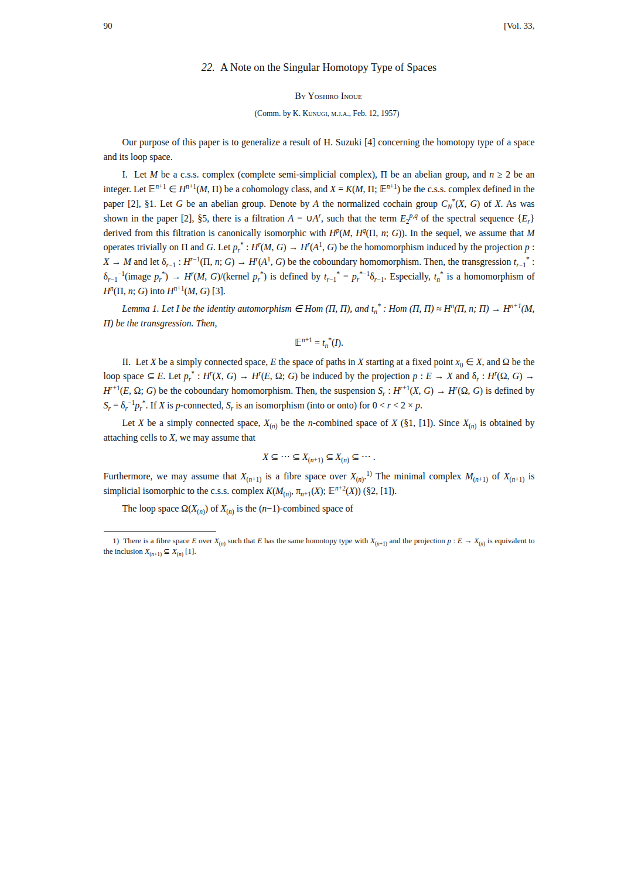90 [Vol. 33,
22. A Note on the Singular Homotopy Type of Spaces
By Yoshiro Inoue
(Comm. by K. Kunugi, m.j.a., Feb. 12, 1957)
Our purpose of this paper is to generalize a result of H. Suzuki [4] concerning the homotopy type of a space and its loop space.
I. Let M be a c.s.s. complex (complete semi-simplicial complex), Π be an abelian group, and n ≥ 2 be an integer. Let 𝔼n+1 ∈ Hn+1(M, Π) be a cohomology class, and X = K(M, Π; 𝔼n+1) be the c.s.s. complex defined in the paper [2], §1. Let G be an abelian group. Denote by A the normalized cochain group CN*(X, G) of X. As was shown in the paper [2], §5, there is a filtration A = ∪Ar, such that the term E2p,q of the spectral sequence {Er} derived from this filtration is canonically isomorphic with Hp(M, Hq(Π, n; G)). In the sequel, we assume that M operates trivially on Π and G. Let pr* : Hr(M, G) → Hr(A1, G) be the homomorphism induced by the projection p : X → M and let δr−1 : Hr−1(Π, n; G) → Hr(A1, G) be the coboundary homomorphism. Then, the transgression tr−1* : δr−1−1(image pr*) → Hr(M, G)/(kernel pr*) is defined by tr−1* = pr*−1δr−1. Especially, tn* is a homomorphism of Hn(Π, n; G) into Hn+1(M, G) [3].
Lemma 1. Let I be the identity automorphism ∈ Hom (Π, Π), and tn* : Hom (Π, Π) ≈ Hn(Π, n; Π) → Hn+1(M, Π) be the transgression. Then,
𝔼n+1 = tn*(I).
II. Let X be a simply connected space, E the space of paths in X starting at a fixed point x0 ∈ X, and Ω be the loop space ⊆ E. Let pr* : Hr(X, G) → Hr(E, Ω; G) be induced by the projection p : E → X and δr : Hr(Ω, G) → Hr+1(E, Ω; G) be the coboundary homomorphism. Then, the suspension Sr : Hr+1(X, G) → Hr(Ω, G) is defined by Sr = δr−1pr*. If X is p-connected, Sr is an isomorphism (into or onto) for 0 < r < 2 × p.
Let X be a simply connected space, X(n) be the n-combined space of X (§1, [1]). Since X(n) is obtained by attaching cells to X, we may assume that
X ⊆ ··· ⊆ X(n+1) ⊆ X(n) ⊆ ··· .
Furthermore, we may assume that X(n+1) is a fibre space over X(n).1) The minimal complex M(n+1) of X(n+1) is simplicial isomorphic to the c.s.s. complex K(M(n), πn+1(X); 𝔼n+2(X)) (§2, [1]).
The loop space Ω(X(n)) of X(n) is the (n−1)-combined space of
1) There is a fibre space E over X(n) such that E has the same homotopy type with X(n+1) and the projection p : E → X(n) is equivalent to the inclusion X(n+1) ⊆ X(n) [1].